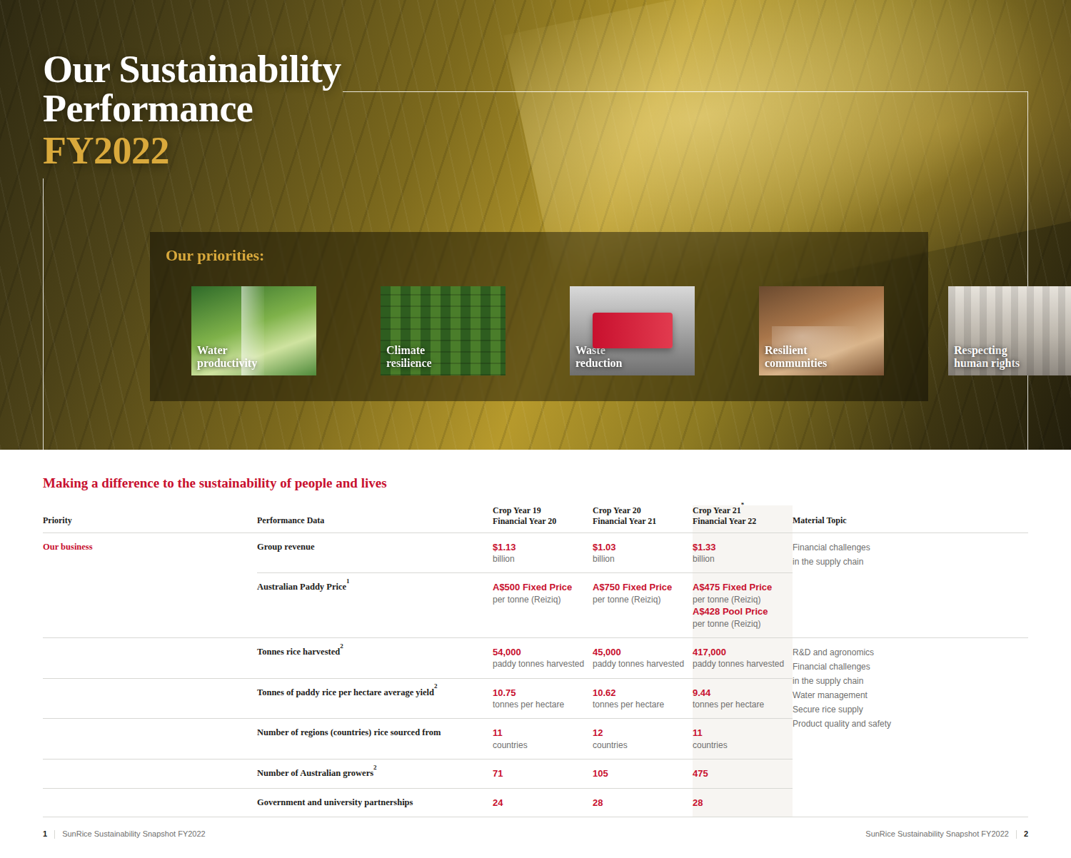Our Sustainability
Performance FY2022
Our priorities:
Water
productivity
Climate
resilience
Waste
reduction
Resilient
communities
Respecting
human rights
Food security
& quality
Making a difference to the sustainability of people and lives
| Priority | Performance Data | Crop Year 19 Financial Year 20 | Crop Year 20 Financial Year 21 | Crop Year 21 * Financial Year 22 | Material Topic |
| --- | --- | --- | --- | --- | --- |
| Our business | Group revenue | $1.13 billion | $1.03 billion | $1.33 billion | Financial challenges in the supply chain |
| Australian Paddy Price 1 | A$500 Fixed Price per tonne (Reiziq) | A$750 Fixed Price per tonne (Reiziq) | A$475 Fixed Price per tonne (Reiziq) A$428 Pool Price per tonne (Reiziq) |
| | Tonnes rice harvested 2 | 54,000 paddy tonnes harvested | 45,000 paddy tonnes harvested | 417,000 paddy tonnes harvested | R&D and agronomics Financial challenges in the supply chain Water management Secure rice supply Product quality and safety |
| | Tonnes of paddy rice per hectare average yield 2 | 10.75 tonnes per hectare | 10.62 tonnes per hectare | 9.44 tonnes per hectare |
| | Number of regions (countries) rice sourced from | 11 countries | 12 countries | 11 countries |
| | Number of Australian growers 2 | 71 | 105 | 475 |
| | Government and university partnerships | 24 | 28 | 28 |
1 SunRice Sustainability Snapshot FY2022
SunRice Sustainability Snapshot FY2022 2